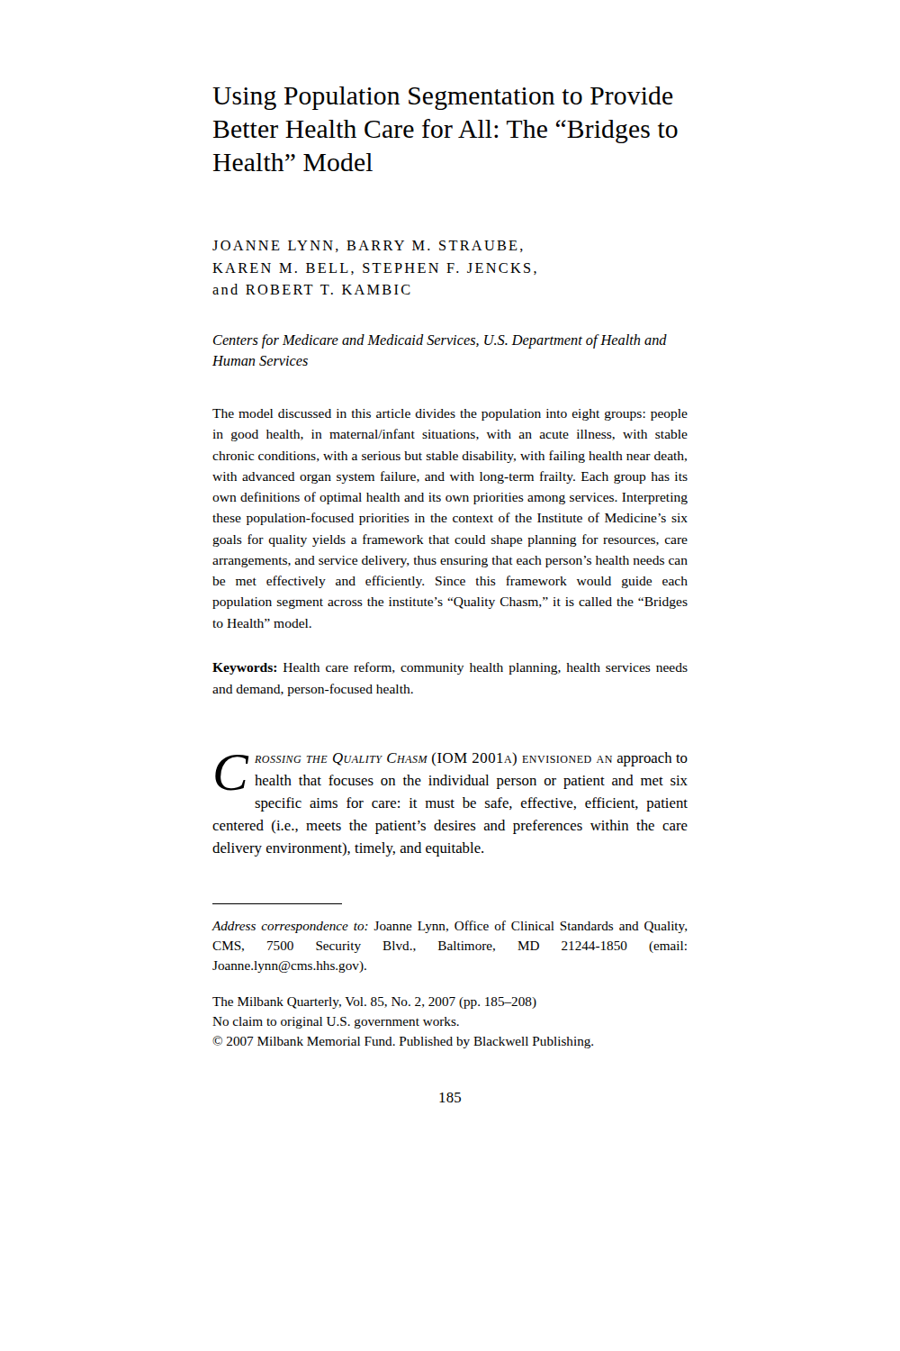Using Population Segmentation to Provide Better Health Care for All: The “Bridges to Health” Model
Joanne Lynn, Barry M. Straube,
Karen M. Bell, Stephen F. Jencks,
and Robert T. Kambic
Centers for Medicare and Medicaid Services, U.S. Department of Health and Human Services
The model discussed in this article divides the population into eight groups: people in good health, in maternal/infant situations, with an acute illness, with stable chronic conditions, with a serious but stable disability, with failing health near death, with advanced organ system failure, and with long-term frailty. Each group has its own definitions of optimal health and its own priorities among services. Interpreting these population-focused priorities in the context of the Institute of Medicine’s six goals for quality yields a framework that could shape planning for resources, care arrangements, and service delivery, thus ensuring that each person’s health needs can be met effectively and efficiently. Since this framework would guide each population segment across the institute’s “Quality Chasm,” it is called the “Bridges to Health” model.
Keywords: Health care reform, community health planning, health services needs and demand, person-focused health.
Crossing the Quality Chasm (IOM 2001a) envisioned an approach to health that focuses on the individual person or patient and met six specific aims for care: it must be safe, effective, efficient, patient centered (i.e., meets the patient’s desires and preferences within the care delivery environment), timely, and equitable.
Address correspondence to: Joanne Lynn, Office of Clinical Standards and Quality, CMS, 7500 Security Blvd., Baltimore, MD 21244-1850 (email: Joanne.lynn@cms.hhs.gov).
The Milbank Quarterly, Vol. 85, No. 2, 2007 (pp. 185–208)
No claim to original U.S. government works.
© 2007 Milbank Memorial Fund. Published by Blackwell Publishing.
185